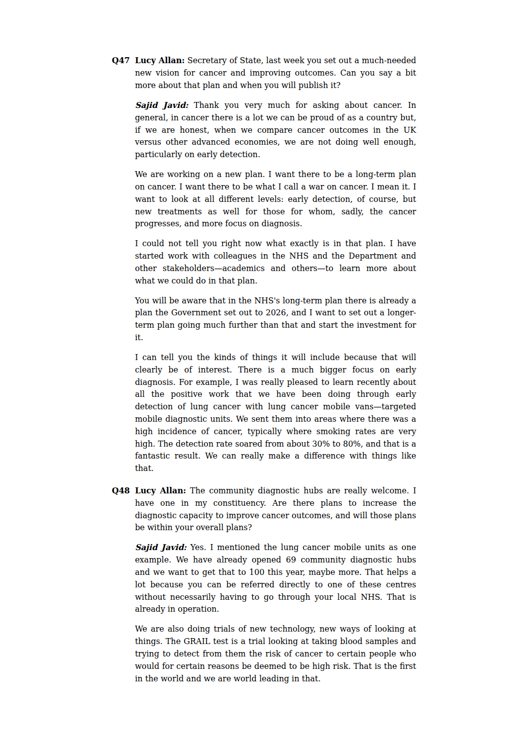Q47
Lucy Allan: Secretary of State, last week you set out a much-needed new vision for cancer and improving outcomes. Can you say a bit more about that plan and when you will publish it?
Sajid Javid: Thank you very much for asking about cancer. In general, in cancer there is a lot we can be proud of as a country but, if we are honest, when we compare cancer outcomes in the UK versus other advanced economies, we are not doing well enough, particularly on early detection.
We are working on a new plan. I want there to be a long-term plan on cancer. I want there to be what I call a war on cancer. I mean it. I want to look at all different levels: early detection, of course, but new treatments as well for those for whom, sadly, the cancer progresses, and more focus on diagnosis.
I could not tell you right now what exactly is in that plan. I have started work with colleagues in the NHS and the Department and other stakeholders—academics and others—to learn more about what we could do in that plan.
You will be aware that in the NHS's long-term plan there is already a plan the Government set out to 2026, and I want to set out a longer-term plan going much further than that and start the investment for it.
I can tell you the kinds of things it will include because that will clearly be of interest. There is a much bigger focus on early diagnosis. For example, I was really pleased to learn recently about all the positive work that we have been doing through early detection of lung cancer with lung cancer mobile vans—targeted mobile diagnostic units. We sent them into areas where there was a high incidence of cancer, typically where smoking rates are very high. The detection rate soared from about 30% to 80%, and that is a fantastic result. We can really make a difference with things like that.
Q48
Lucy Allan: The community diagnostic hubs are really welcome. I have one in my constituency. Are there plans to increase the diagnostic capacity to improve cancer outcomes, and will those plans be within your overall plans?
Sajid Javid: Yes. I mentioned the lung cancer mobile units as one example. We have already opened 69 community diagnostic hubs and we want to get that to 100 this year, maybe more. That helps a lot because you can be referred directly to one of these centres without necessarily having to go through your local NHS. That is already in operation.
We are also doing trials of new technology, new ways of looking at things. The GRAIL test is a trial looking at taking blood samples and trying to detect from them the risk of cancer to certain people who would for certain reasons be deemed to be high risk. That is the first in the world and we are world leading in that.